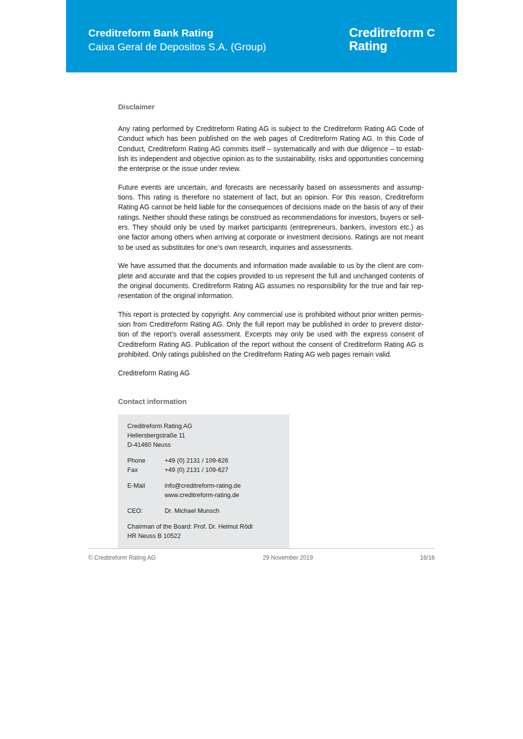Creditreform Bank Rating
Caixa Geral de Depositos S.A. (Group)
Creditreform C
Rating
Disclaimer
Any rating performed by Creditreform Rating AG is subject to the Creditreform Rating AG Code of Conduct which has been published on the web pages of Creditreform Rating AG. In this Code of Conduct, Creditreform Rating AG commits itself – systematically and with due diligence – to establish its independent and objective opinion as to the sustainability, risks and opportunities concerning the enterprise or the issue under review.
Future events are uncertain, and forecasts are necessarily based on assessments and assumptions. This rating is therefore no statement of fact, but an opinion. For this reason, Creditreform Rating AG cannot be held liable for the consequences of decisions made on the basis of any of their ratings. Neither should these ratings be construed as recommendations for investors, buyers or sellers. They should only be used by market participants (entrepreneurs, bankers, investors etc.) as one factor among others when arriving at corporate or investment decisions. Ratings are not meant to be used as substitutes for one’s own research, inquiries and assessments.
We have assumed that the documents and information made available to us by the client are complete and accurate and that the copies provided to us represent the full and unchanged contents of the original documents. Creditreform Rating AG assumes no responsibility for the true and fair representation of the original information.
This report is protected by copyright. Any commercial use is prohibited without prior written permission from Creditreform Rating AG. Only the full report may be published in order to prevent distortion of the report’s overall assessment. Excerpts may only be used with the express consent of Creditreform Rating AG. Publication of the report without the consent of Creditreform Rating AG is prohibited. Only ratings published on the Creditreform Rating AG web pages remain valid.
Creditreform Rating AG
Contact information
Creditreform Rating AG
Hellersbergstraße 11
D-41460 Neuss
| Phone | +49 (0) 2131 / 109-626 |
| Fax | +49 (0) 2131 / 109-627 |
| E-Mail | info@creditreform-rating.de |
| | www.creditreform-rating.de |
| CEO: | Dr. Michael Munsch |
Chairman of the Board: Prof. Dr. Helmut Rödl
HR Neuss B 10522
© Creditreform Rating AG
29 November 2019
16/16